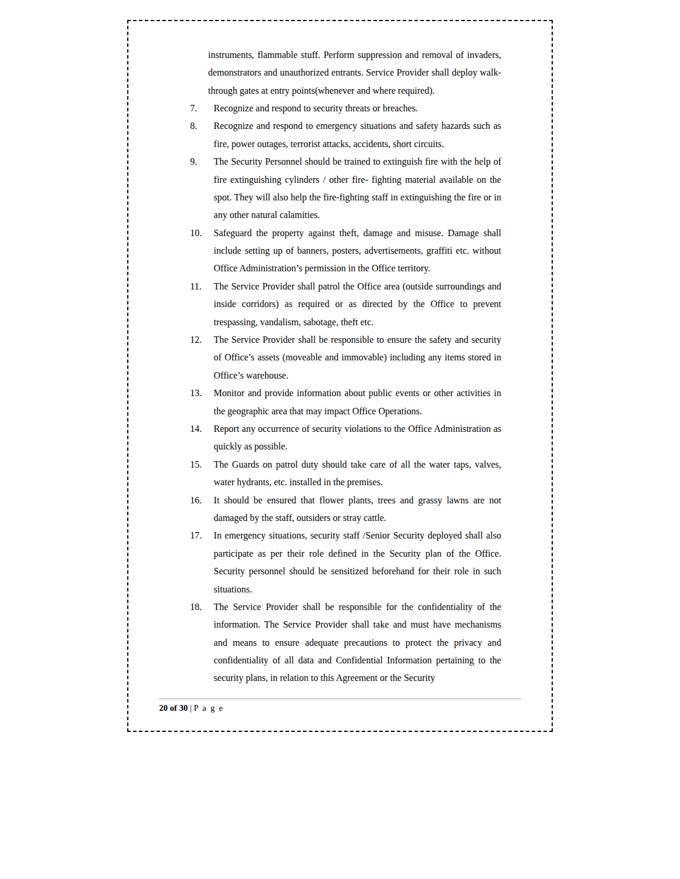instruments, flammable stuff. Perform suppression and removal of invaders, demonstrators and unauthorized entrants. Service Provider shall deploy walk-through gates at entry points(whenever and where required).
Recognize and respond to security threats or breaches.
Recognize and respond to emergency situations and safety hazards such as fire, power outages, terrorist attacks, accidents, short circuits.
The Security Personnel should be trained to extinguish fire with the help of fire extinguishing cylinders / other fire- fighting material available on the spot. They will also help the fire-fighting staff in extinguishing the fire or in any other natural calamities.
Safeguard the property against theft, damage and misuse. Damage shall include setting up of banners, posters, advertisements, graffiti etc. without Office Administration’s permission in the Office territory.
The Service Provider shall patrol the Office area (outside surroundings and inside corridors) as required or as directed by the Office to prevent trespassing, vandalism, sabotage, theft etc.
The Service Provider shall be responsible to ensure the safety and security of Office’s assets (moveable and immovable) including any items stored in Office’s warehouse.
Monitor and provide information about public events or other activities in the geographic area that may impact Office Operations.
Report any occurrence of security violations to the Office Administration as quickly as possible.
The Guards on patrol duty should take care of all the water taps, valves, water hydrants, etc. installed in the premises.
It should be ensured that flower plants, trees and grassy lawns are not damaged by the staff, outsiders or stray cattle.
In emergency situations, security staff /Senior Security deployed shall also participate as per their role defined in the Security plan of the Office. Security personnel should be sensitized beforehand for their role in such situations.
The Service Provider shall be responsible for the confidentiality of the information. The Service Provider shall take and must have mechanisms and means to ensure adequate precautions to protect the privacy and confidentiality of all data and Confidential Information pertaining to the security plans, in relation to this Agreement or the Security
20 of 30 | P a g e